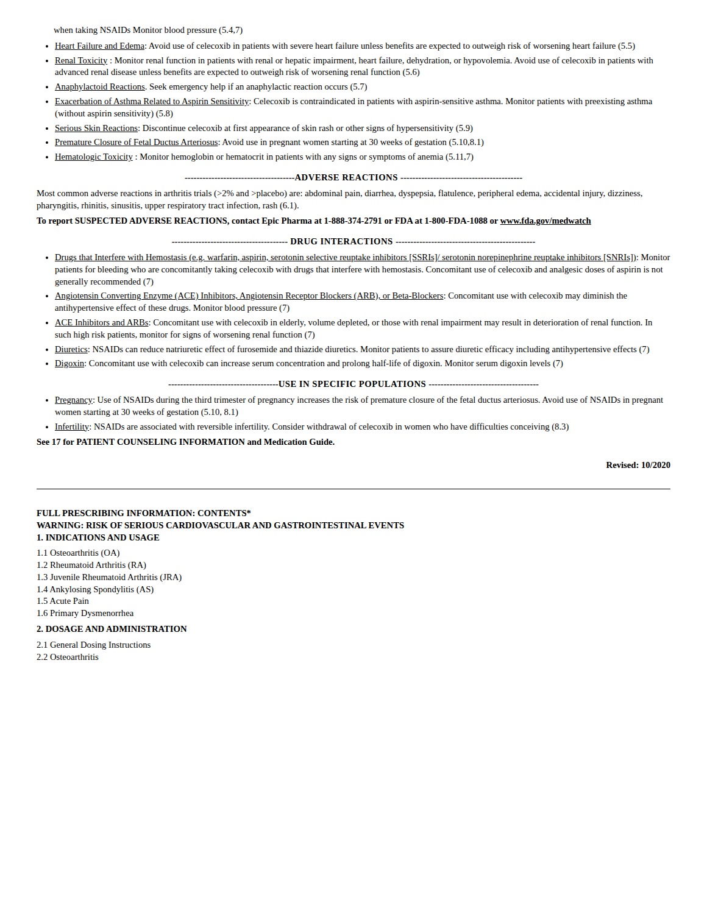when taking NSAIDs Monitor blood pressure (5.4,7)
Heart Failure and Edema: Avoid use of celecoxib in patients with severe heart failure unless benefits are expected to outweigh risk of worsening heart failure (5.5)
Renal Toxicity : Monitor renal function in patients with renal or hepatic impairment, heart failure, dehydration, or hypovolemia. Avoid use of celecoxib in patients with advanced renal disease unless benefits are expected to outweigh risk of worsening renal function (5.6)
Anaphylactoid Reactions. Seek emergency help if an anaphylactic reaction occurs (5.7)
Exacerbation of Asthma Related to Aspirin Sensitivity: Celecoxib is contraindicated in patients with aspirin-sensitive asthma. Monitor patients with preexisting asthma (without aspirin sensitivity) (5.8)
Serious Skin Reactions: Discontinue celecoxib at first appearance of skin rash or other signs of hypersensitivity (5.9)
Premature Closure of Fetal Ductus Arteriosus: Avoid use in pregnant women starting at 30 weeks of gestation (5.10,8.1)
Hematologic Toxicity : Monitor hemoglobin or hematocrit in patients with any signs or symptoms of anemia (5.11,7)
-------------------------------------ADVERSE REACTIONS -----------------------------------------
Most common adverse reactions in arthritis trials (>2% and >placebo) are: abdominal pain, diarrhea, dyspepsia, flatulence, peripheral edema, accidental injury, dizziness, pharyngitis, rhinitis, sinusitis, upper respiratory tract infection, rash (6.1).
To report SUSPECTED ADVERSE REACTIONS, contact Epic Pharma at 1-888-374-2791 or FDA at 1-800-FDA-1088 or www.fda.gov/medwatch
--------------------------------------- DRUG INTERACTIONS -----------------------------------------------
Drugs that Interfere with Hemostasis (e.g. warfarin, aspirin, serotonin selective reuptake inhibitors [SSRIs]/ serotonin norepinephrine reuptake inhibitors [SNRIs]): Monitor patients for bleeding who are concomitantly taking celecoxib with drugs that interfere with hemostasis. Concomitant use of celecoxib and analgesic doses of aspirin is not generally recommended (7)
Angiotensin Converting Enzyme (ACE) Inhibitors, Angiotensin Receptor Blockers (ARB), or Beta-Blockers: Concomitant use with celecoxib may diminish the antihypertensive effect of these drugs. Monitor blood pressure (7)
ACE Inhibitors and ARBs: Concomitant use with celecoxib in elderly, volume depleted, or those with renal impairment may result in deterioration of renal function. In such high risk patients, monitor for signs of worsening renal function (7)
Diuretics: NSAIDs can reduce natriuretic effect of furosemide and thiazide diuretics. Monitor patients to assure diuretic efficacy including antihypertensive effects (7)
Digoxin: Concomitant use with celecoxib can increase serum concentration and prolong half-life of digoxin. Monitor serum digoxin levels (7)
-------------------------------------USE IN SPECIFIC POPULATIONS -------------------------------------
Pregnancy: Use of NSAIDs during the third trimester of pregnancy increases the risk of premature closure of the fetal ductus arteriosus. Avoid use of NSAIDs in pregnant women starting at 30 weeks of gestation (5.10, 8.1)
Infertility: NSAIDs are associated with reversible infertility. Consider withdrawal of celecoxib in women who have difficulties conceiving (8.3)
See 17 for PATIENT COUNSELING INFORMATION and Medication Guide.
Revised: 10/2020
FULL PRESCRIBING INFORMATION: CONTENTS*
WARNING: RISK OF SERIOUS CARDIOVASCULAR AND GASTROINTESTINAL EVENTS
1. INDICATIONS AND USAGE
1.1 Osteoarthritis (OA)
1.2 Rheumatoid Arthritis (RA)
1.3 Juvenile Rheumatoid Arthritis (JRA)
1.4 Ankylosing Spondylitis (AS)
1.5 Acute Pain
1.6 Primary Dysmenorrhea
2. DOSAGE AND ADMINISTRATION
2.1 General Dosing Instructions
2.2 Osteoarthritis